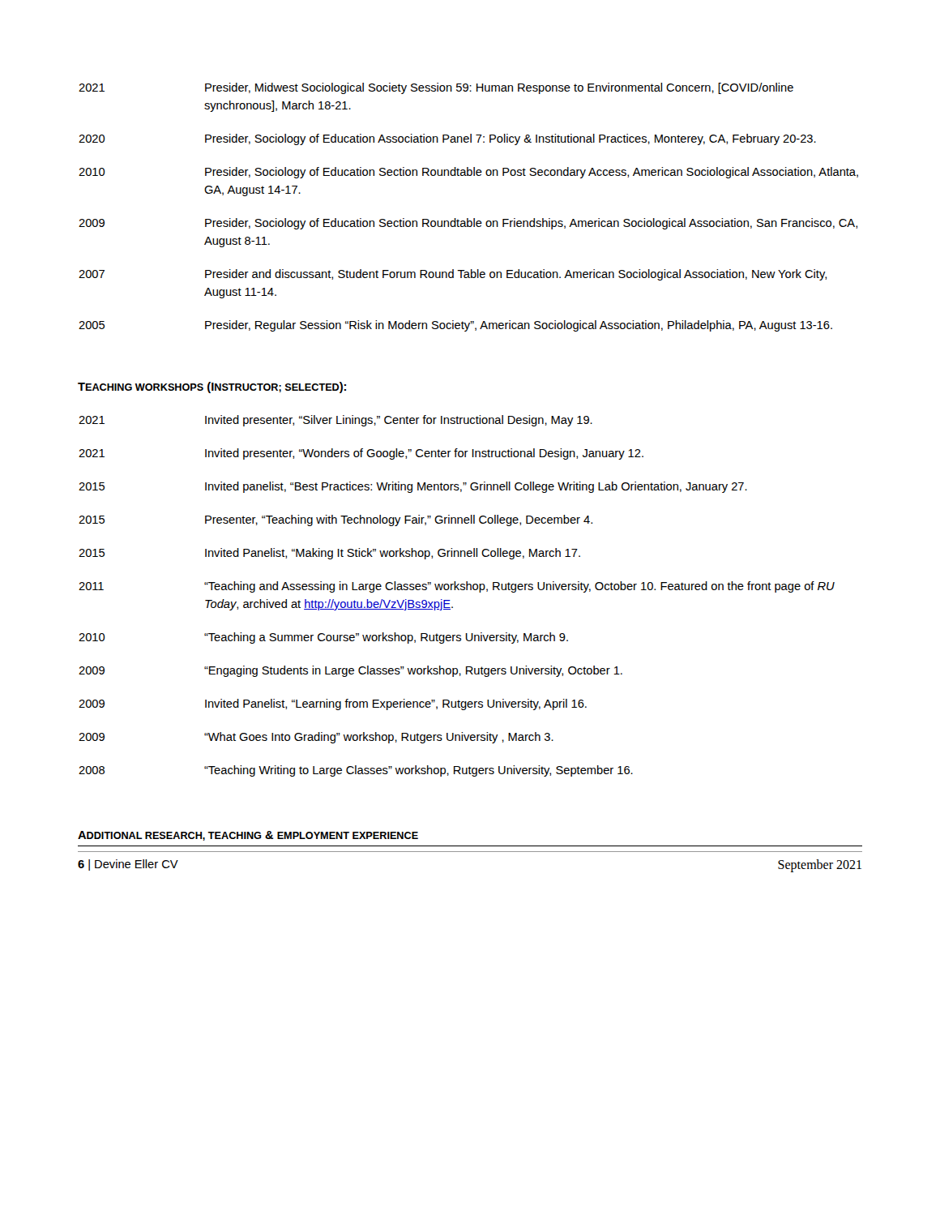| 2021 | Presider, Midwest Sociological Society Session 59: Human Response to Environmental Concern, [COVID/online synchronous], March 18-21. |
| 2020 | Presider, Sociology of Education Association Panel 7: Policy & Institutional Practices, Monterey, CA, February 20-23. |
| 2010 | Presider, Sociology of Education Section Roundtable on Post Secondary Access, American Sociological Association, Atlanta, GA, August 14-17. |
| 2009 | Presider, Sociology of Education Section Roundtable on Friendships, American Sociological Association, San Francisco, CA, August 8-11. |
| 2007 | Presider and discussant, Student Forum Round Table on Education. American Sociological Association, New York City, August 11-14. |
| 2005 | Presider, Regular Session “Risk in Modern Society”, American Sociological Association, Philadelphia, PA, August 13-16. |
TEACHING WORKSHOPS (INSTRUCTOR; SELECTED):
| 2021 | Invited presenter, “Silver Linings,” Center for Instructional Design, May 19. |
| 2021 | Invited presenter, “Wonders of Google,” Center for Instructional Design, January 12. |
| 2015 | Invited panelist, “Best Practices: Writing Mentors,” Grinnell College Writing Lab Orientation, January 27. |
| 2015 | Presenter, “Teaching with Technology Fair,” Grinnell College, December 4. |
| 2015 | Invited Panelist, “Making It Stick” workshop, Grinnell College, March 17. |
| 2011 | “Teaching and Assessing in Large Classes” workshop, Rutgers University, October 10. Featured on the front page of RU Today , archived at http://youtu.be/VzVjBs9xpjE . |
| 2010 | “Teaching a Summer Course” workshop, Rutgers University, March 9. |
| 2009 | “Engaging Students in Large Classes” workshop, Rutgers University, October 1. |
| 2009 | Invited Panelist, “Learning from Experience”, Rutgers University, April 16. |
| 2009 | “What Goes Into Grading” workshop, Rutgers University , March 3. |
| 2008 | “Teaching Writing to Large Classes” workshop, Rutgers University, September 16. |
ADDITIONAL RESEARCH, TEACHING & EMPLOYMENT EXPERIENCE
6 | Devine Eller CV
September 2021